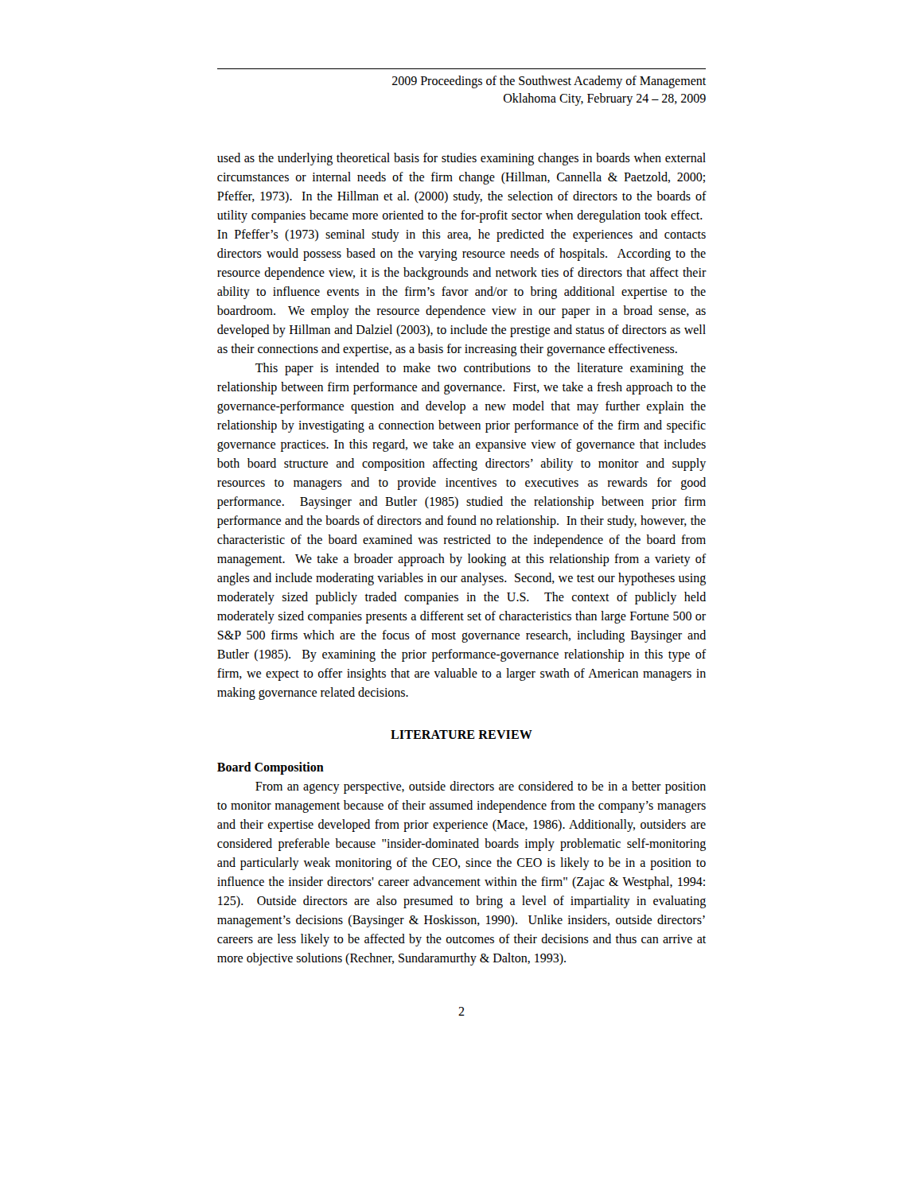2009 Proceedings of the Southwest Academy of Management
Oklahoma City, February 24 – 28, 2009
used as the underlying theoretical basis for studies examining changes in boards when external circumstances or internal needs of the firm change (Hillman, Cannella & Paetzold, 2000; Pfeffer, 1973). In the Hillman et al. (2000) study, the selection of directors to the boards of utility companies became more oriented to the for-profit sector when deregulation took effect. In Pfeffer’s (1973) seminal study in this area, he predicted the experiences and contacts directors would possess based on the varying resource needs of hospitals. According to the resource dependence view, it is the backgrounds and network ties of directors that affect their ability to influence events in the firm’s favor and/or to bring additional expertise to the boardroom. We employ the resource dependence view in our paper in a broad sense, as developed by Hillman and Dalziel (2003), to include the prestige and status of directors as well as their connections and expertise, as a basis for increasing their governance effectiveness.
This paper is intended to make two contributions to the literature examining the relationship between firm performance and governance. First, we take a fresh approach to the governance-performance question and develop a new model that may further explain the relationship by investigating a connection between prior performance of the firm and specific governance practices. In this regard, we take an expansive view of governance that includes both board structure and composition affecting directors’ ability to monitor and supply resources to managers and to provide incentives to executives as rewards for good performance. Baysinger and Butler (1985) studied the relationship between prior firm performance and the boards of directors and found no relationship. In their study, however, the characteristic of the board examined was restricted to the independence of the board from management. We take a broader approach by looking at this relationship from a variety of angles and include moderating variables in our analyses. Second, we test our hypotheses using moderately sized publicly traded companies in the U.S. The context of publicly held moderately sized companies presents a different set of characteristics than large Fortune 500 or S&P 500 firms which are the focus of most governance research, including Baysinger and Butler (1985). By examining the prior performance-governance relationship in this type of firm, we expect to offer insights that are valuable to a larger swath of American managers in making governance related decisions.
LITERATURE REVIEW
Board Composition
From an agency perspective, outside directors are considered to be in a better position to monitor management because of their assumed independence from the company’s managers and their expertise developed from prior experience (Mace, 1986). Additionally, outsiders are considered preferable because "insider-dominated boards imply problematic self-monitoring and particularly weak monitoring of the CEO, since the CEO is likely to be in a position to influence the insider directors' career advancement within the firm" (Zajac & Westphal, 1994: 125). Outside directors are also presumed to bring a level of impartiality in evaluating management’s decisions (Baysinger & Hoskisson, 1990). Unlike insiders, outside directors’ careers are less likely to be affected by the outcomes of their decisions and thus can arrive at more objective solutions (Rechner, Sundaramurthy & Dalton, 1993).
2